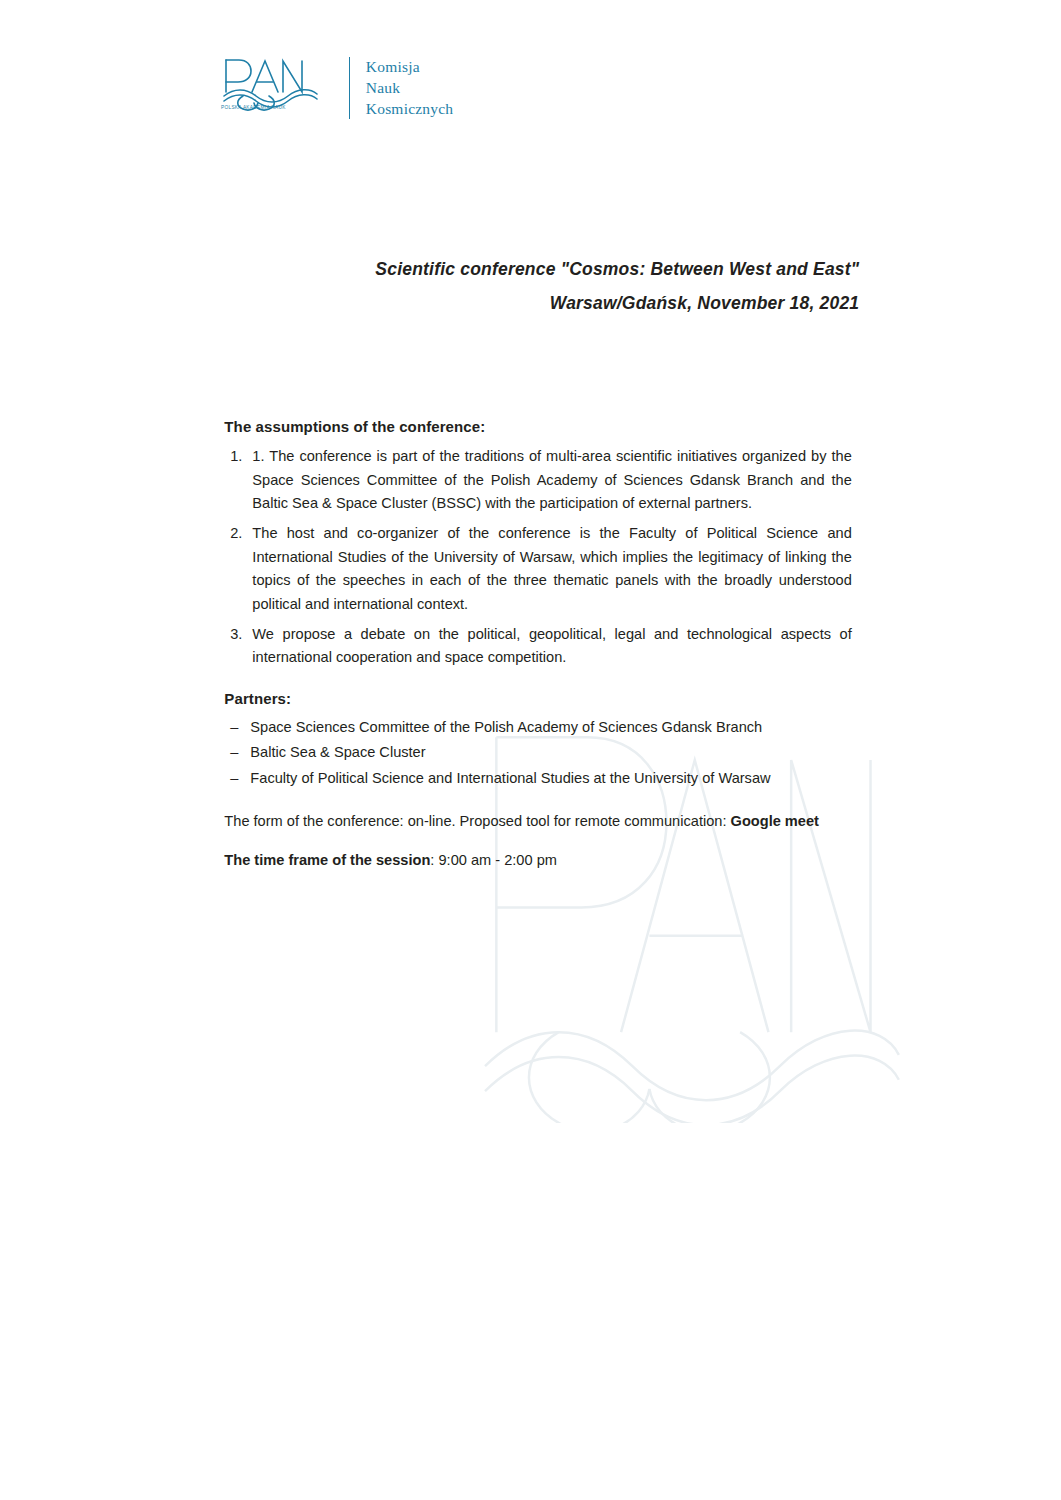POLSKA AKADEMIA NAUK
Komisja
Nauk
Kosmicznych
Scientific conference "Cosmos: Between West and East"
Warsaw/Gdańsk, November 18, 2021
The assumptions of the conference:
1. The conference is part of the traditions of multi-area scientific initiatives organized by the Space Sciences Committee of the Polish Academy of Sciences Gdansk Branch and the Baltic Sea & Space Cluster (BSSC) with the participation of external partners.
The host and co-organizer of the conference is the Faculty of Political Science and International Studies of the University of Warsaw, which implies the legitimacy of linking the topics of the speeches in each of the three thematic panels with the broadly understood political and international context.
We propose a debate on the political, geopolitical, legal and technological aspects of international cooperation and space competition.
Partners:
Space Sciences Committee of the Polish Academy of Sciences Gdansk Branch
Baltic Sea & Space Cluster
Faculty of Political Science and International Studies at the University of Warsaw
The form of the conference: on-line. Proposed tool for remote communication: Google meet
The time frame of the session: 9:00 am - 2:00 pm